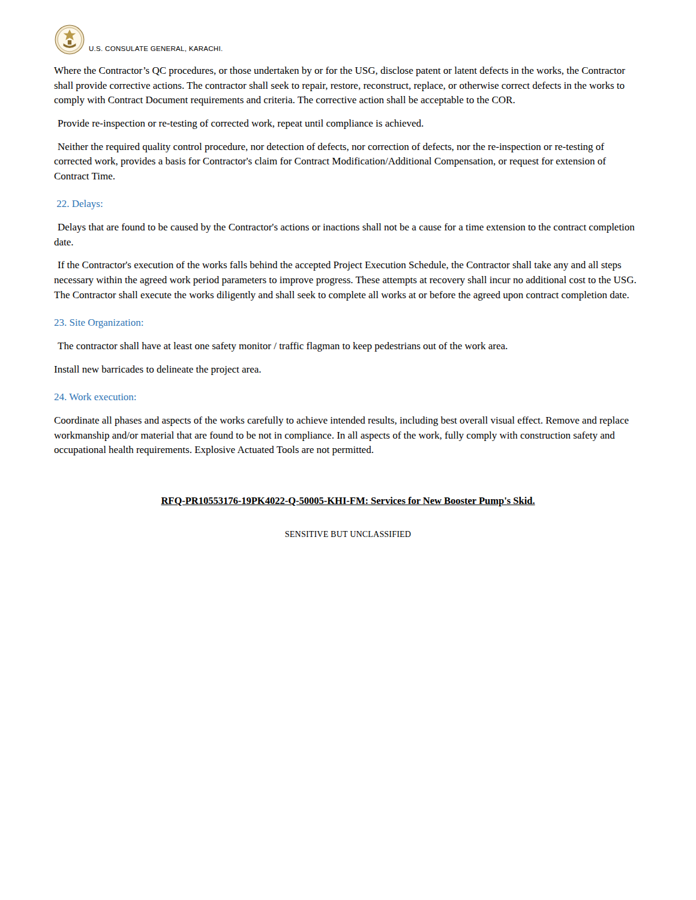U.S. CONSULATE GENERAL, KARACHI.
Where the Contractor’s QC procedures, or those undertaken by or for the USG, disclose patent or latent defects in the works, the Contractor shall provide corrective actions. The contractor shall seek to repair, restore, reconstruct, replace, or otherwise correct defects in the works to comply with Contract Document requirements and criteria. The corrective action shall be acceptable to the COR.
Provide re-inspection or re-testing of corrected work, repeat until compliance is achieved.
Neither the required quality control procedure, nor detection of defects, nor correction of defects, nor the re-inspection or re-testing of corrected work, provides a basis for Contractor's claim for Contract Modification/Additional Compensation, or request for extension of Contract Time.
22. Delays:
Delays that are found to be caused by the Contractor's actions or inactions shall not be a cause for a time extension to the contract completion date.
If the Contractor's execution of the works falls behind the accepted Project Execution Schedule, the Contractor shall take any and all steps necessary within the agreed work period parameters to improve progress. These attempts at recovery shall incur no additional cost to the USG. The Contractor shall execute the works diligently and shall seek to complete all works at or before the agreed upon contract completion date.
23. Site Organization:
The contractor shall have at least one safety monitor / traffic flagman to keep pedestrians out of the work area.
Install new barricades to delineate the project area.
24. Work execution:
Coordinate all phases and aspects of the works carefully to achieve intended results, including best overall visual effect. Remove and replace workmanship and/or material that are found to be not in compliance. In all aspects of the work, fully comply with construction safety and occupational health requirements. Explosive Actuated Tools are not permitted.
RFQ-PR10553176-19PK4022-Q-50005-KHI-FM: Services for New Booster Pump's Skid.
SENSITIVE BUT UNCLASSIFIED